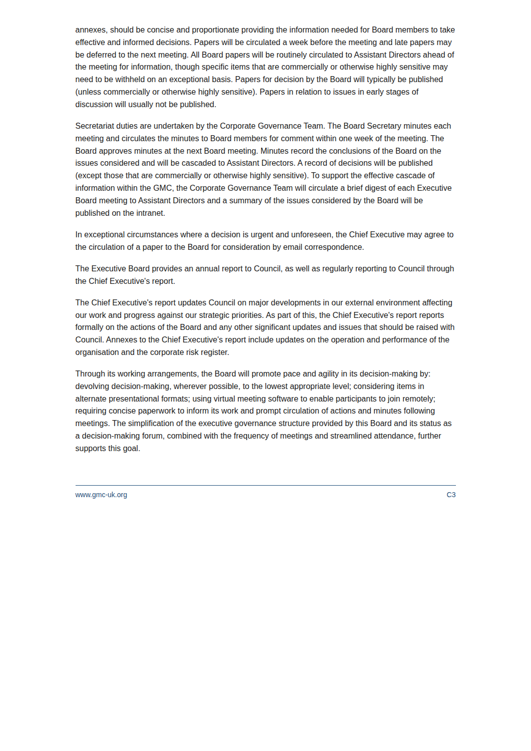annexes, should be concise and proportionate providing the information needed for Board members to take effective and informed decisions. Papers will be circulated a week before the meeting and late papers may be deferred to the next meeting. All Board papers will be routinely circulated to Assistant Directors ahead of the meeting for information, though specific items that are commercially or otherwise highly sensitive may need to be withheld on an exceptional basis. Papers for decision by the Board will typically be published (unless commercially or otherwise highly sensitive). Papers in relation to issues in early stages of discussion will usually not be published.
Secretariat duties are undertaken by the Corporate Governance Team. The Board Secretary minutes each meeting and circulates the minutes to Board members for comment within one week of the meeting. The Board approves minutes at the next Board meeting. Minutes record the conclusions of the Board on the issues considered and will be cascaded to Assistant Directors. A record of decisions will be published (except those that are commercially or otherwise highly sensitive). To support the effective cascade of information within the GMC, the Corporate Governance Team will circulate a brief digest of each Executive Board meeting to Assistant Directors and a summary of the issues considered by the Board will be published on the intranet.
In exceptional circumstances where a decision is urgent and unforeseen, the Chief Executive may agree to the circulation of a paper to the Board for consideration by email correspondence.
The Executive Board provides an annual report to Council, as well as regularly reporting to Council through the Chief Executive's report.
The Chief Executive's report updates Council on major developments in our external environment affecting our work and progress against our strategic priorities. As part of this, the Chief Executive's report reports formally on the actions of the Board and any other significant updates and issues that should be raised with Council. Annexes to the Chief Executive's report include updates on the operation and performance of the organisation and the corporate risk register.
Through its working arrangements, the Board will promote pace and agility in its decision-making by: devolving decision-making, wherever possible, to the lowest appropriate level; considering items in alternate presentational formats; using virtual meeting software to enable participants to join remotely; requiring concise paperwork to inform its work and prompt circulation of actions and minutes following meetings. The simplification of the executive governance structure provided by this Board and its status as a decision-making forum, combined with the frequency of meetings and streamlined attendance, further supports this goal.
www.gmc-uk.org C3